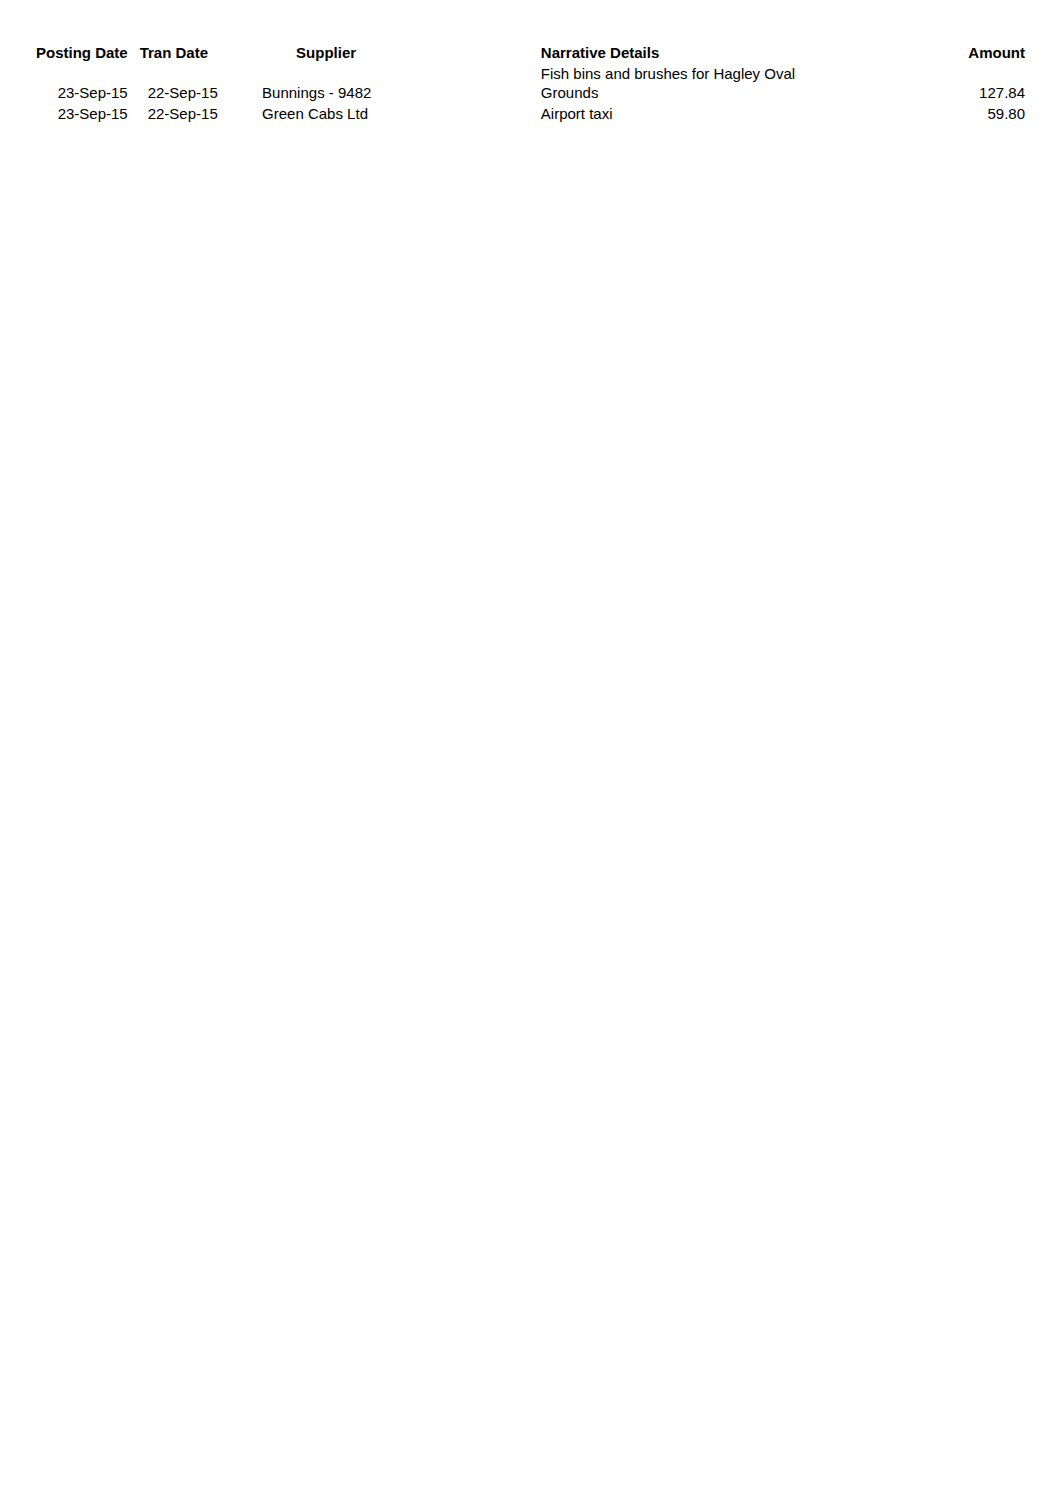| Posting Date | Tran Date | Supplier | Narrative Details | Amount |
| --- | --- | --- | --- | --- |
| | | | Fish bins and brushes for Hagley Oval | |
| 23-Sep-15 | 22-Sep-15 | Bunnings - 9482 | Grounds | 127.84 |
| 23-Sep-15 | 22-Sep-15 | Green Cabs Ltd | Airport taxi | 59.80 |